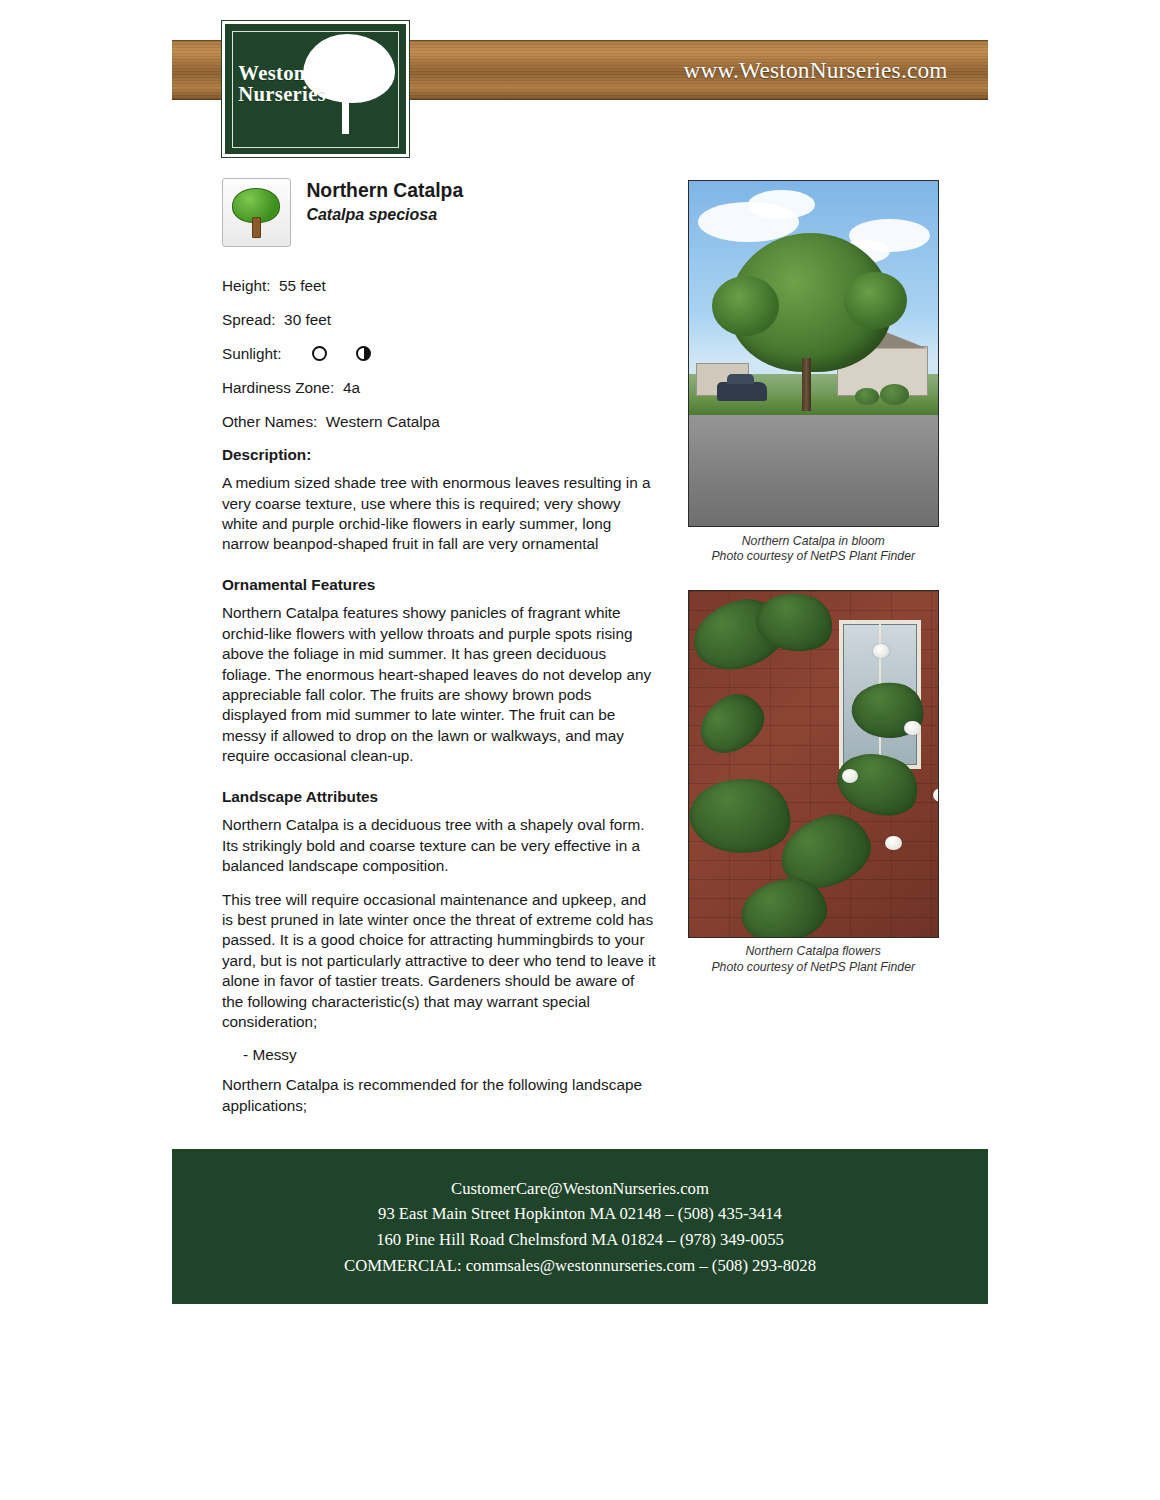www.WestonNurseries.com
Weston Nurseries
Northern Catalpa
Catalpa speciosa
Height: 55 feet
Spread: 30 feet
Sunlight:
Hardiness Zone: 4a
Other Names: Western Catalpa
Description:
A medium sized shade tree with enormous leaves resulting in a very coarse texture, use where this is required; very showy white and purple orchid-like flowers in early summer, long narrow beanpod-shaped fruit in fall are very ornamental
Ornamental Features
Northern Catalpa features showy panicles of fragrant white orchid-like flowers with yellow throats and purple spots rising above the foliage in mid summer. It has green deciduous foliage. The enormous heart-shaped leaves do not develop any appreciable fall color. The fruits are showy brown pods displayed from mid summer to late winter. The fruit can be messy if allowed to drop on the lawn or walkways, and may require occasional clean-up.
Landscape Attributes
Northern Catalpa is a deciduous tree with a shapely oval form. Its strikingly bold and coarse texture can be very effective in a balanced landscape composition.
This tree will require occasional maintenance and upkeep, and is best pruned in late winter once the threat of extreme cold has passed. It is a good choice for attracting hummingbirds to your yard, but is not particularly attractive to deer who tend to leave it alone in favor of tastier treats. Gardeners should be aware of the following characteristic(s) that may warrant special consideration;
- Messy
Northern Catalpa is recommended for the following landscape applications;
Northern Catalpa in bloom
Photo courtesy of NetPS Plant Finder
Northern Catalpa flowers
Photo courtesy of NetPS Plant Finder
CustomerCare@WestonNurseries.com
93 East Main Street Hopkinton MA 02148 – (508) 435-3414
160 Pine Hill Road Chelmsford MA 01824 – (978) 349-0055
COMMERCIAL: commsales@westonnurseries.com – (508) 293-8028